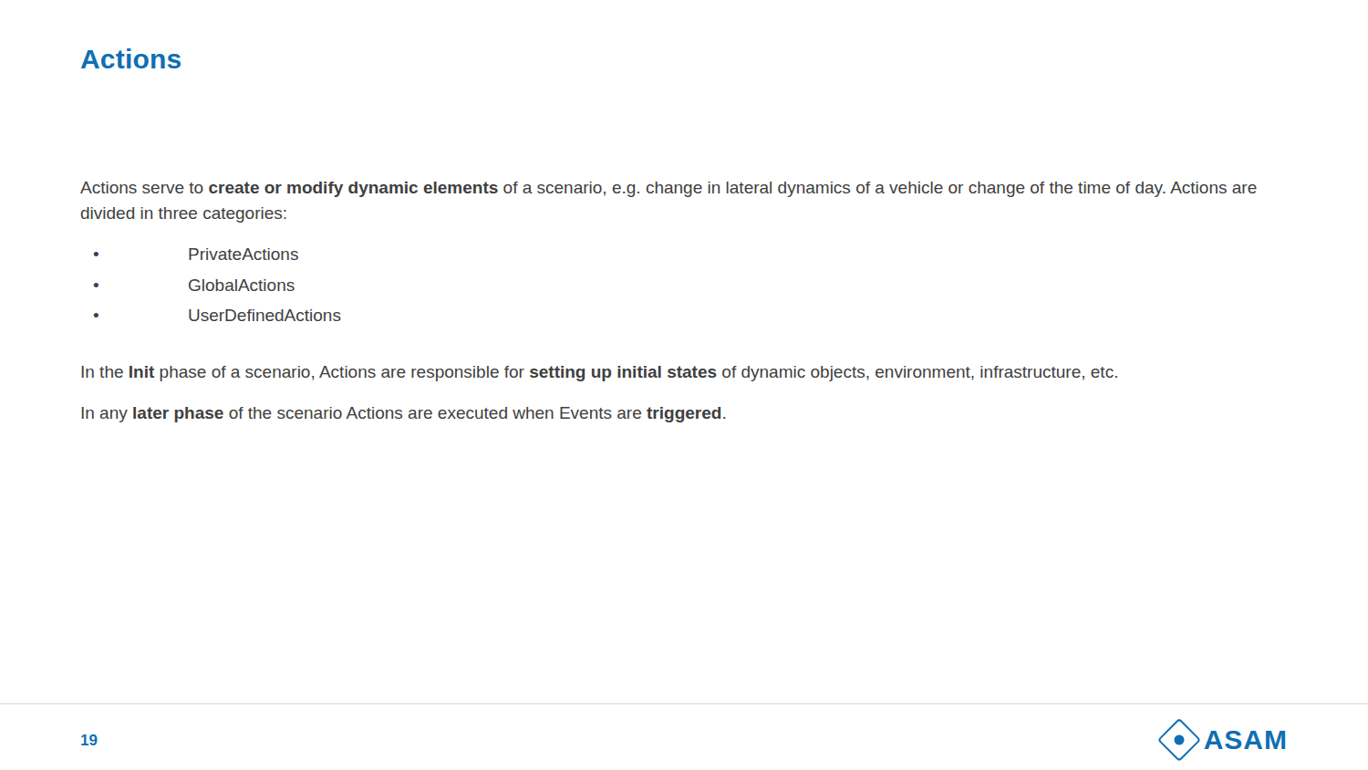Actions
Actions serve to create or modify dynamic elements of a scenario, e.g. change in lateral dynamics of a vehicle or change of the time of day. Actions are divided in three categories:
PrivateActions
GlobalActions
UserDefinedActions
In the Init phase of a scenario, Actions are responsible for setting up initial states of dynamic objects, environment, infrastructure, etc.
In any later phase of the scenario Actions are executed when Events are triggered.
19
ASAM